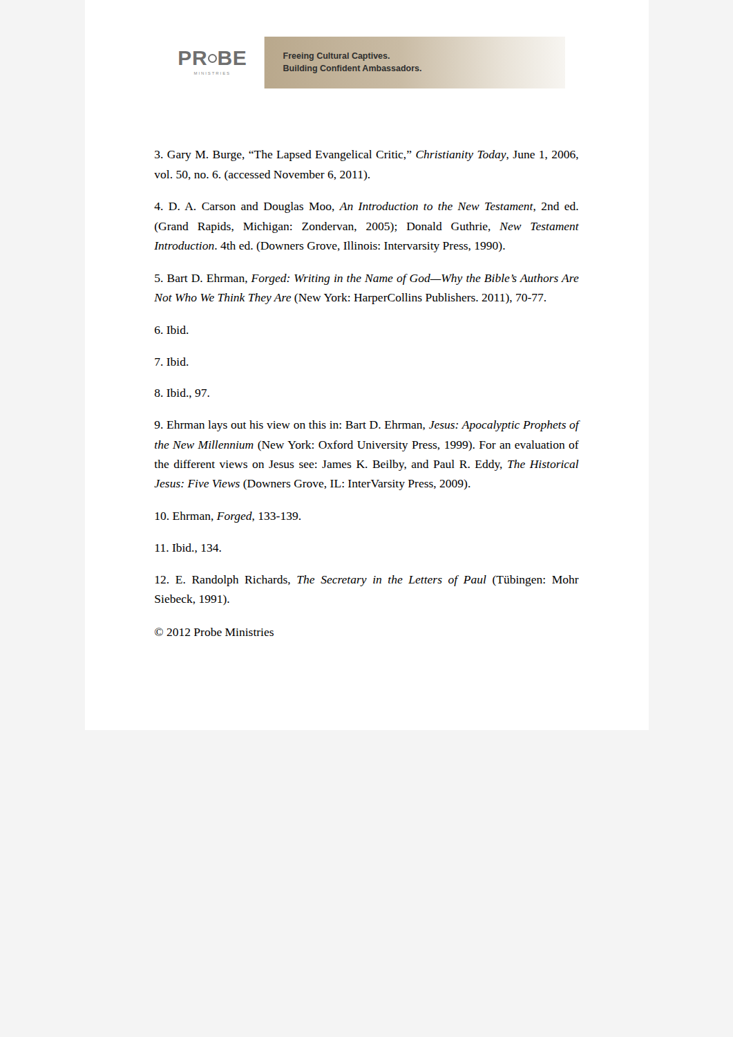PR BE
MINISTRIES
Freeing Cultural Captives.
Building Confident Ambassadors.
3. Gary M. Burge, “The Lapsed Evangelical Critic,” Christianity Today, June 1, 2006, vol. 50, no. 6. (accessed November 6, 2011).
4. D. A. Carson and Douglas Moo, An Introduction to the New Testament, 2nd ed. (Grand Rapids, Michigan: Zondervan, 2005); Donald Guthrie, New Testament Introduction. 4th ed. (Downers Grove, Illinois: Intervarsity Press, 1990).
5. Bart D. Ehrman, Forged: Writing in the Name of God—Why the Bible’s Authors Are Not Who We Think They Are (New York: HarperCollins Publishers. 2011), 70-77.
6. Ibid.
7. Ibid.
8. Ibid., 97.
9. Ehrman lays out his view on this in: Bart D. Ehrman, Jesus: Apocalyptic Prophets of the New Millennium (New York: Oxford University Press, 1999). For an evaluation of the different views on Jesus see: James K. Beilby, and Paul R. Eddy, The Historical Jesus: Five Views (Downers Grove, IL: InterVarsity Press, 2009).
10. Ehrman, Forged, 133-139.
11. Ibid., 134.
12. E. Randolph Richards, The Secretary in the Letters of Paul (Tübingen: Mohr Siebeck, 1991).
© 2012 Probe Ministries